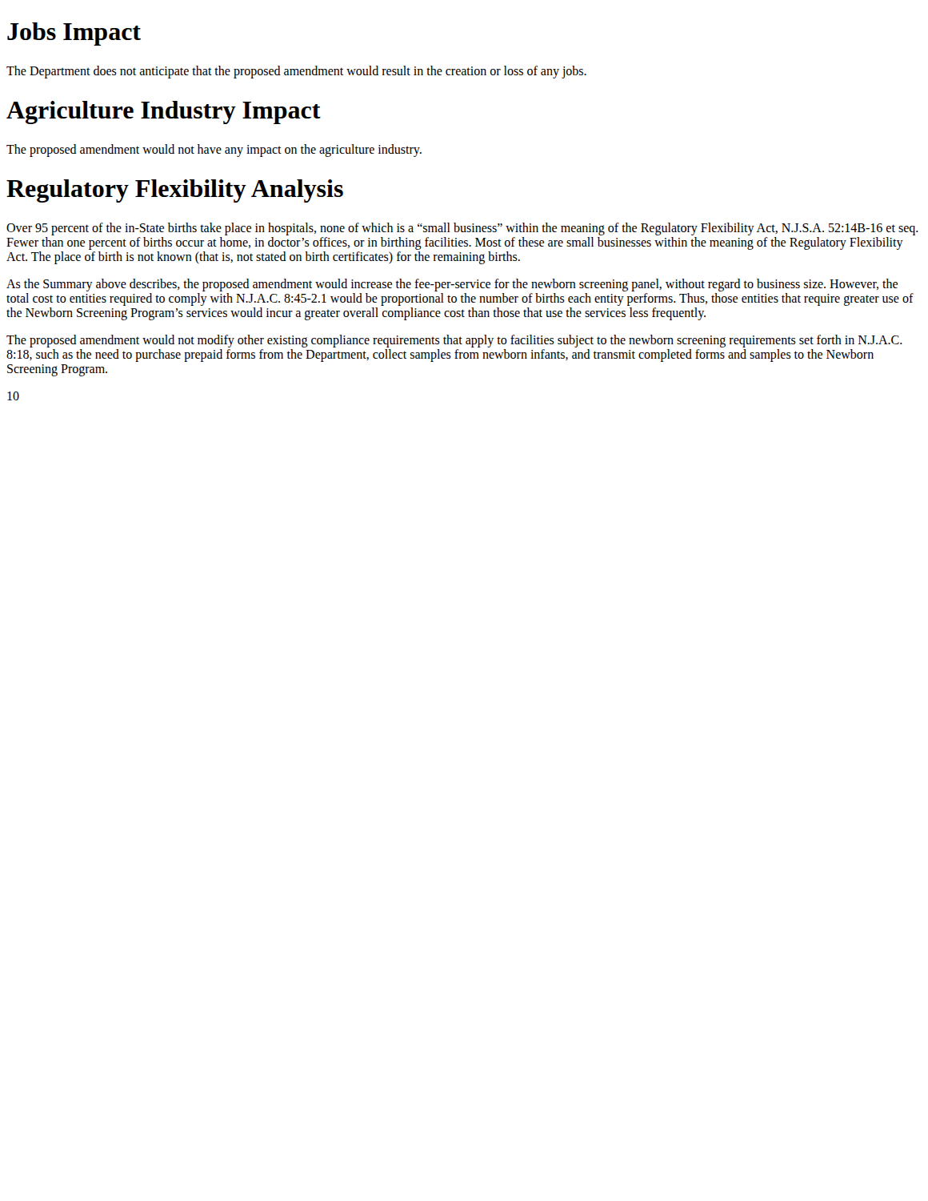Jobs Impact
The Department does not anticipate that the proposed amendment would result in the creation or loss of any jobs.
Agriculture Industry Impact
The proposed amendment would not have any impact on the agriculture industry.
Regulatory Flexibility Analysis
Over 95 percent of the in-State births take place in hospitals, none of which is a “small business” within the meaning of the Regulatory Flexibility Act, N.J.S.A. 52:14B-16 et seq. Fewer than one percent of births occur at home, in doctor’s offices, or in birthing facilities. Most of these are small businesses within the meaning of the Regulatory Flexibility Act. The place of birth is not known (that is, not stated on birth certificates) for the remaining births.
As the Summary above describes, the proposed amendment would increase the fee-per-service for the newborn screening panel, without regard to business size. However, the total cost to entities required to comply with N.J.A.C. 8:45-2.1 would be proportional to the number of births each entity performs. Thus, those entities that require greater use of the Newborn Screening Program’s services would incur a greater overall compliance cost than those that use the services less frequently.
The proposed amendment would not modify other existing compliance requirements that apply to facilities subject to the newborn screening requirements set forth in N.J.A.C. 8:18, such as the need to purchase prepaid forms from the Department, collect samples from newborn infants, and transmit completed forms and samples to the Newborn Screening Program.
10